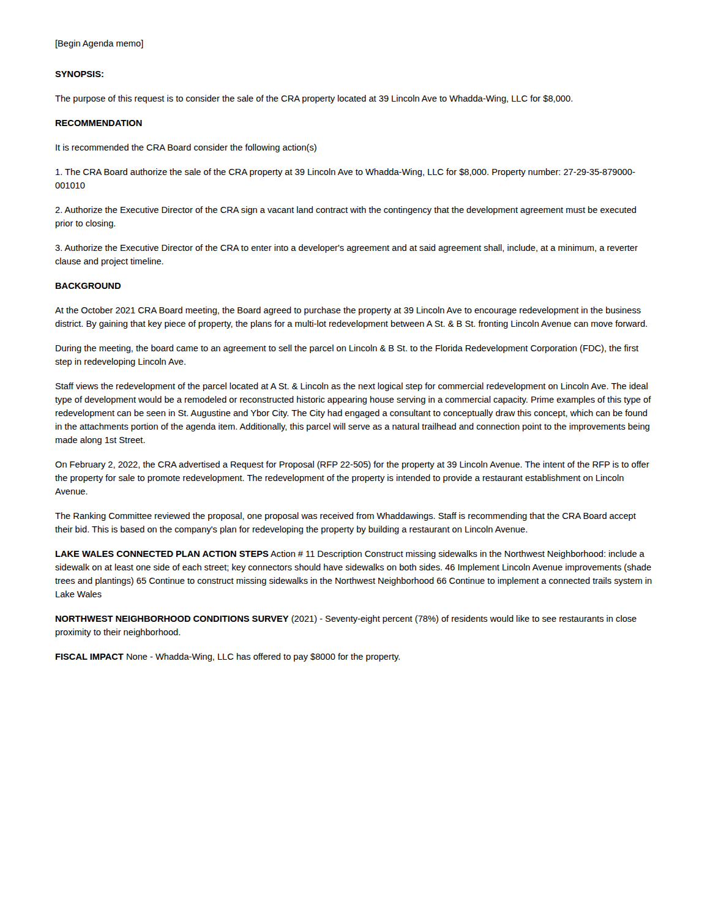[Begin Agenda memo]
SYNOPSIS:
The purpose of this request is to consider the sale of the CRA property located at 39 Lincoln Ave to Whadda-Wing, LLC for $8,000.
RECOMMENDATION
It is recommended the CRA Board consider the following action(s)
1. The CRA Board authorize the sale of the CRA property at 39 Lincoln Ave to Whadda-Wing, LLC for $8,000. Property number: 27-29-35-879000-001010
2. Authorize the Executive Director of the CRA sign a vacant land contract with the contingency that the development agreement must be executed prior to closing.
3. Authorize the Executive Director of the CRA to enter into a developer's agreement and at said agreement shall, include, at a minimum, a reverter clause and project timeline.
BACKGROUND
At the October 2021 CRA Board meeting, the Board agreed to purchase the property at 39 Lincoln Ave to encourage redevelopment in the business district. By gaining that key piece of property, the plans for a multi-lot redevelopment between A St. & B St. fronting Lincoln Avenue can move forward.
During the meeting, the board came to an agreement to sell the parcel on Lincoln & B St. to the Florida Redevelopment Corporation (FDC), the first step in redeveloping Lincoln Ave.
Staff views the redevelopment of the parcel located at A St. & Lincoln as the next logical step for commercial redevelopment on Lincoln Ave. The ideal type of development would be a remodeled or reconstructed historic appearing house serving in a commercial capacity. Prime examples of this type of redevelopment can be seen in St. Augustine and Ybor City. The City had engaged a consultant to conceptually draw this concept, which can be found in the attachments portion of the agenda item. Additionally, this parcel will serve as a natural trailhead and connection point to the improvements being made along 1st Street.
On February 2, 2022, the CRA advertised a Request for Proposal (RFP 22-505) for the property at 39 Lincoln Avenue. The intent of the RFP is to offer the property for sale to promote redevelopment. The redevelopment of the property is intended to provide a restaurant establishment on Lincoln Avenue.
The Ranking Committee reviewed the proposal, one proposal was received from Whaddawings. Staff is recommending that the CRA Board accept their bid. This is based on the company's plan for redeveloping the property by building a restaurant on Lincoln Avenue.
LAKE WALES CONNECTED PLAN ACTION STEPS Action # 11 Description Construct missing sidewalks in the Northwest Neighborhood: include a sidewalk on at least one side of each street; key connectors should have sidewalks on both sides. 46 Implement Lincoln Avenue improvements (shade trees and plantings) 65 Continue to construct missing sidewalks in the Northwest Neighborhood 66 Continue to implement a connected trails system in Lake Wales
NORTHWEST NEIGHBORHOOD CONDITIONS SURVEY (2021) - Seventy-eight percent (78%) of residents would like to see restaurants in close proximity to their neighborhood.
FISCAL IMPACT None - Whadda-Wing, LLC has offered to pay $8000 for the property.